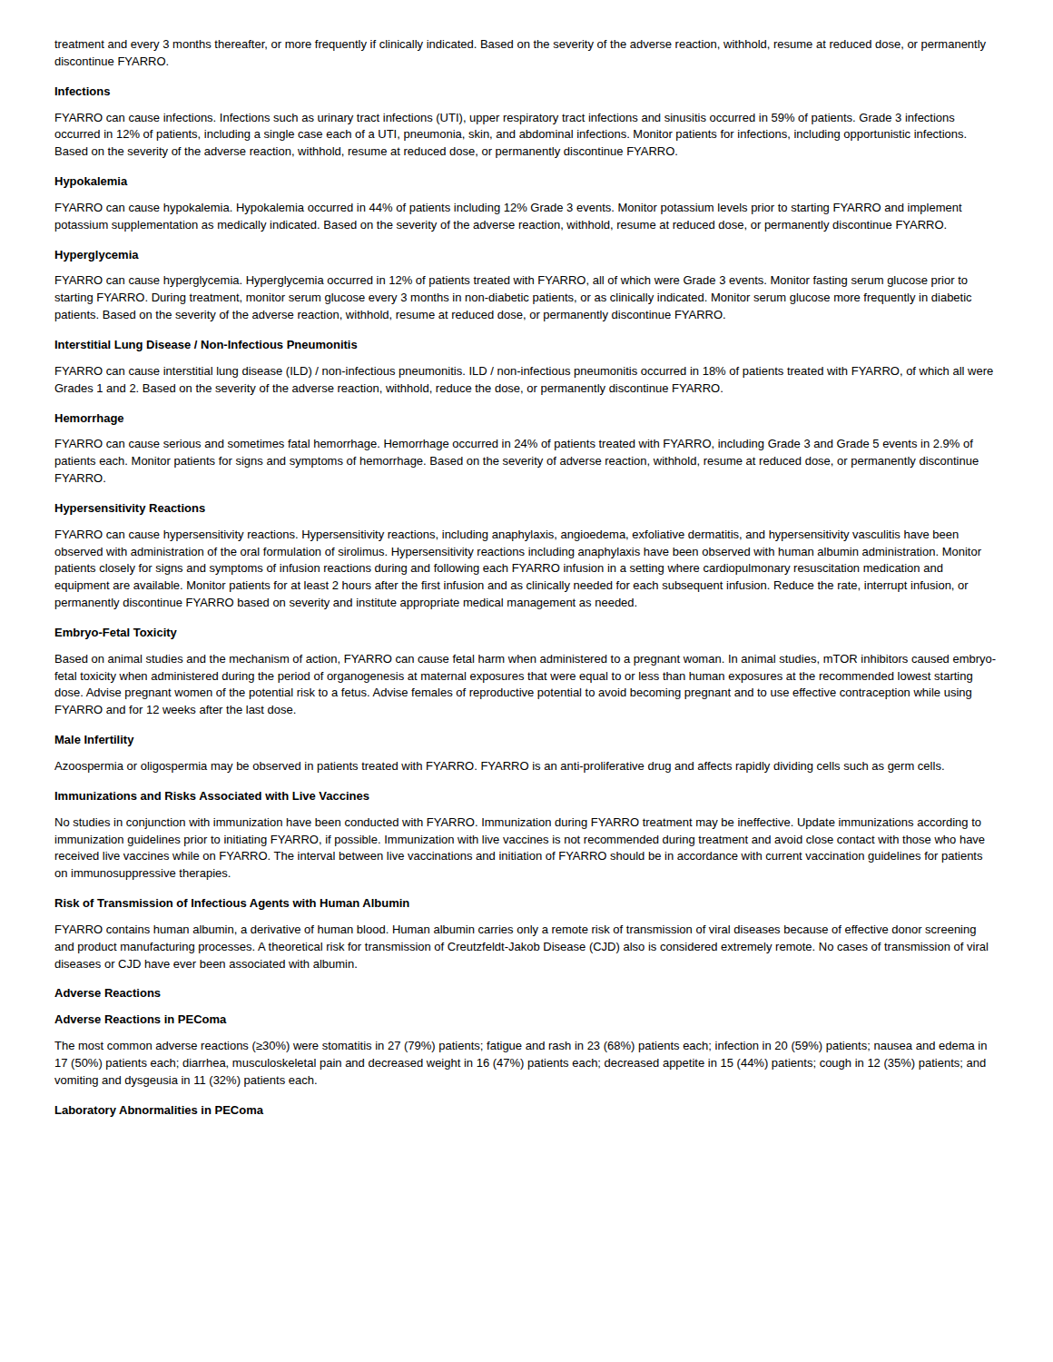treatment and every 3 months thereafter, or more frequently if clinically indicated. Based on the severity of the adverse reaction, withhold, resume at reduced dose, or permanently discontinue FYARRO.
Infections
FYARRO can cause infections. Infections such as urinary tract infections (UTI), upper respiratory tract infections and sinusitis occurred in 59% of patients. Grade 3 infections occurred in 12% of patients, including a single case each of a UTI, pneumonia, skin, and abdominal infections. Monitor patients for infections, including opportunistic infections. Based on the severity of the adverse reaction, withhold, resume at reduced dose, or permanently discontinue FYARRO.
Hypokalemia
FYARRO can cause hypokalemia. Hypokalemia occurred in 44% of patients including 12% Grade 3 events. Monitor potassium levels prior to starting FYARRO and implement potassium supplementation as medically indicated. Based on the severity of the adverse reaction, withhold, resume at reduced dose, or permanently discontinue FYARRO.
Hyperglycemia
FYARRO can cause hyperglycemia. Hyperglycemia occurred in 12% of patients treated with FYARRO, all of which were Grade 3 events. Monitor fasting serum glucose prior to starting FYARRO. During treatment, monitor serum glucose every 3 months in non-diabetic patients, or as clinically indicated. Monitor serum glucose more frequently in diabetic patients. Based on the severity of the adverse reaction, withhold, resume at reduced dose, or permanently discontinue FYARRO.
Interstitial Lung Disease / Non-Infectious Pneumonitis
FYARRO can cause interstitial lung disease (ILD) / non-infectious pneumonitis. ILD / non-infectious pneumonitis occurred in 18% of patients treated with FYARRO, of which all were Grades 1 and 2. Based on the severity of the adverse reaction, withhold, reduce the dose, or permanently discontinue FYARRO.
Hemorrhage
FYARRO can cause serious and sometimes fatal hemorrhage. Hemorrhage occurred in 24% of patients treated with FYARRO, including Grade 3 and Grade 5 events in 2.9% of patients each. Monitor patients for signs and symptoms of hemorrhage. Based on the severity of adverse reaction, withhold, resume at reduced dose, or permanently discontinue FYARRO.
Hypersensitivity Reactions
FYARRO can cause hypersensitivity reactions. Hypersensitivity reactions, including anaphylaxis, angioedema, exfoliative dermatitis, and hypersensitivity vasculitis have been observed with administration of the oral formulation of sirolimus. Hypersensitivity reactions including anaphylaxis have been observed with human albumin administration. Monitor patients closely for signs and symptoms of infusion reactions during and following each FYARRO infusion in a setting where cardiopulmonary resuscitation medication and equipment are available. Monitor patients for at least 2 hours after the first infusion and as clinically needed for each subsequent infusion. Reduce the rate, interrupt infusion, or permanently discontinue FYARRO based on severity and institute appropriate medical management as needed.
Embryo-Fetal Toxicity
Based on animal studies and the mechanism of action, FYARRO can cause fetal harm when administered to a pregnant woman. In animal studies, mTOR inhibitors caused embryo-fetal toxicity when administered during the period of organogenesis at maternal exposures that were equal to or less than human exposures at the recommended lowest starting dose. Advise pregnant women of the potential risk to a fetus. Advise females of reproductive potential to avoid becoming pregnant and to use effective contraception while using FYARRO and for 12 weeks after the last dose.
Male Infertility
Azoospermia or oligospermia may be observed in patients treated with FYARRO. FYARRO is an anti-proliferative drug and affects rapidly dividing cells such as germ cells.
Immunizations and Risks Associated with Live Vaccines
No studies in conjunction with immunization have been conducted with FYARRO. Immunization during FYARRO treatment may be ineffective. Update immunizations according to immunization guidelines prior to initiating FYARRO, if possible. Immunization with live vaccines is not recommended during treatment and avoid close contact with those who have received live vaccines while on FYARRO. The interval between live vaccinations and initiation of FYARRO should be in accordance with current vaccination guidelines for patients on immunosuppressive therapies.
Risk of Transmission of Infectious Agents with Human Albumin
FYARRO contains human albumin, a derivative of human blood. Human albumin carries only a remote risk of transmission of viral diseases because of effective donor screening and product manufacturing processes. A theoretical risk for transmission of Creutzfeldt-Jakob Disease (CJD) also is considered extremely remote. No cases of transmission of viral diseases or CJD have ever been associated with albumin.
Adverse Reactions
Adverse Reactions in PEComa
The most common adverse reactions (≥30%) were stomatitis in 27 (79%) patients; fatigue and rash in 23 (68%) patients each; infection in 20 (59%) patients; nausea and edema in 17 (50%) patients each; diarrhea, musculoskeletal pain and decreased weight in 16 (47%) patients each; decreased appetite in 15 (44%) patients; cough in 12 (35%) patients; and vomiting and dysgeusia in 11 (32%) patients each.
Laboratory Abnormalities in PEComa